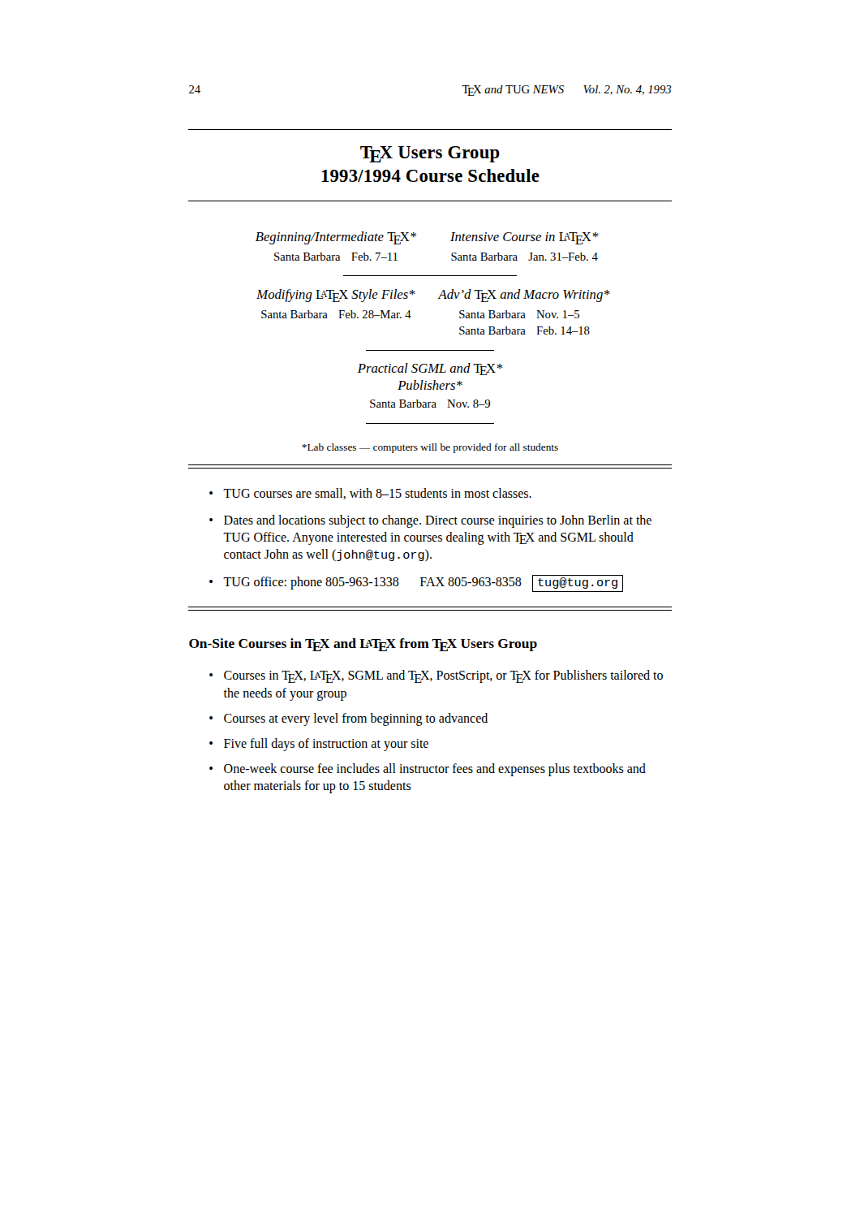24 TEX and TUG NEWSVol. 2, No. 4, 1993
TEX Users Group
1993/1994 Course Schedule
Beginning/Intermediate TEX*
Santa Barbara Feb. 7–11
Intensive Course in LaTEX*
Santa Barbara Jan. 31–Feb. 4
Modifying LaTEX Style Files*
Santa Barbara Feb. 28–Mar. 4
Adv’d TEX and Macro Writing*
Santa Barbara Nov. 1–5
Santa Barbara Feb. 14–18
Practical SGML and TEX*
Publishers*
Santa Barbara Nov. 8–9
*Lab classes — computers will be provided for all students
TUG courses are small, with 8–15 students in most classes.
Dates and locations subject to change. Direct course inquiries to John Berlin at the TUG Office. Anyone interested in courses dealing with TEX and SGML should contact John as well (john@tug.org).
TUG office: phone 805-963-1338 FAX 805-963-8358 tug@tug.org
On-Site Courses in TEX and LaTEX from TEX Users Group
Courses in TEX, LaTEX, SGML and TEX, PostScript, or TEX for Publishers tailored to the needs of your group
Courses at every level from beginning to advanced
Five full days of instruction at your site
One-week course fee includes all instructor fees and expenses plus textbooks and other materials for up to 15 students